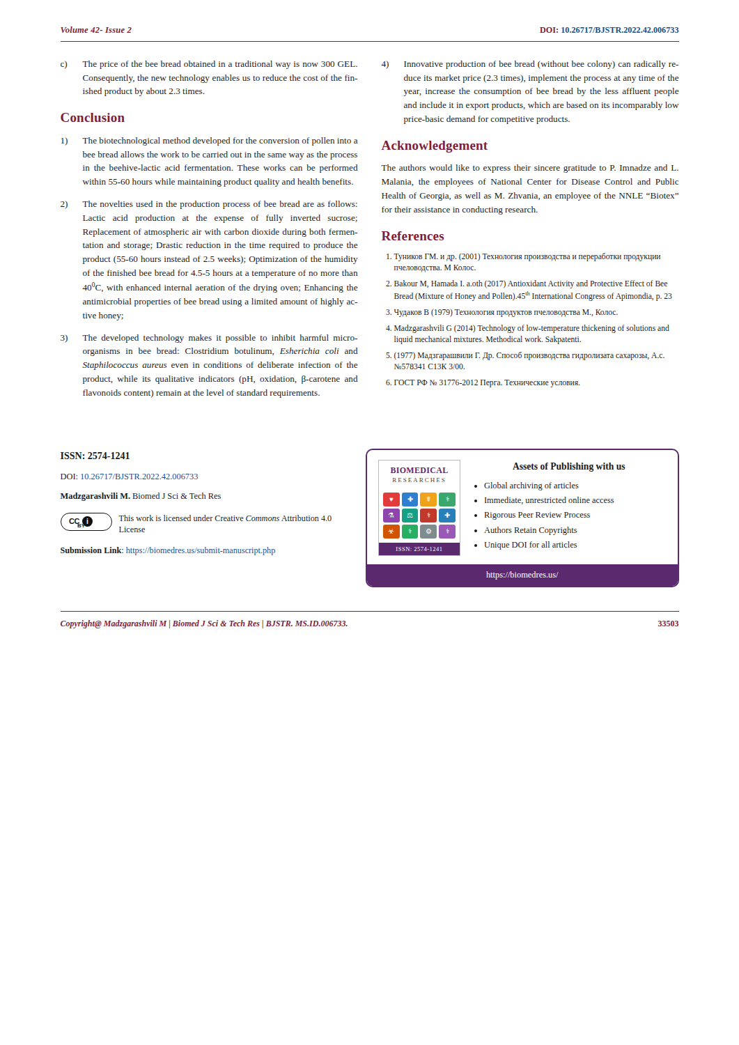Volume 42- Issue 2
DOI: 10.26717/BJSTR.2022.42.006733
c)
The price of the bee bread obtained in a traditional way is now 300 GEL. Consequently, the new technology enables us to reduce the cost of the finished product by about 2.3 times.
Conclusion
1)
The biotechnological method developed for the conversion of pollen into a bee bread allows the work to be carried out in the same way as the process in the beehive-lactic acid fermentation. These works can be performed within 55-60 hours while maintaining product quality and health benefits.
2)
The novelties used in the production process of bee bread are as follows: Lactic acid production at the expense of fully inverted sucrose; Replacement of atmospheric air with carbon dioxide during both fermentation and storage; Drastic reduction in the time required to produce the product (55-60 hours instead of 2.5 weeks); Optimization of the humidity of the finished bee bread for 4.5-5 hours at a temperature of no more than 400C, with enhanced internal aeration of the drying oven; Enhancing the antimicrobial properties of bee bread using a limited amount of highly active honey;
3)
The developed technology makes it possible to inhibit harmful microorganisms in bee bread: Clostridium botulinum, Esherichia coli and Staphilococcus aureus even in conditions of deliberate infection of the product, while its qualitative indicators (pH, oxidation, β-carotene and flavonoids content) remain at the level of standard requirements.
4)
Innovative production of bee bread (without bee colony) can radically reduce its market price (2.3 times), implement the process at any time of the year, increase the consumption of bee bread by the less affluent people and include it in export products, which are based on its incomparably low price-basic demand for competitive products.
Acknowledgement
The authors would like to express their sincere gratitude to P. Imnadze and L. Malania, the employees of National Center for Disease Control and Public Health of Georgia, as well as M. Zhvania, an employee of the NNLE “Biotex” for their assistance in conducting research.
References
Туников ГМ. и др. (2001) Технология производства и переработки продукции пчеловодства. М Колос.
Bakour M, Hamada I. a.oth (2017) Antioxidant Activity and Protective Effect of Bee Bread (Mixture of Honey and Pollen).45th International Congress of Apimondia, p. 23
Чудаков В (1979) Технология продуктов пчеловодства М., Колос.
Madzgarashvili G (2014) Technology of low-temperature thickening of solutions and liquid mechanical mixtures. Methodical work. Sakpatenti.
(1977) Мадзгарашвили Г. Др. Способ производства гидролизата сахарозы, А.с. №578341 С13К 3/00.
ГОСТ РФ № 31776-2012 Перга. Технические условия.
ISSN: 2574-1241
DOI: 10.26717/BJSTR.2022.42.006733
Madzgarashvili M. Biomed J Sci & Tech Res
CC i BY
This work is licensed under Creative Commons Attribution 4.0 License
Submission Link: https://biomedres.us/submit-manuscript.php
BIOMEDICAL
RESEARCHES
♥ ✚ ☤ ⚕ ⚗ ⚖ ⚕ ✚ ☣ ⚕ ⚙ ⚕
ISSN: 2574-1241
Assets of Publishing with us
Global archiving of articles
Immediate, unrestricted online access
Rigorous Peer Review Process
Authors Retain Copyrights
Unique DOI for all articles
https://biomedres.us/
Copyright@ Madzgarashvili M | Biomed J Sci & Tech Res | BJSTR. MS.ID.006733.
33503